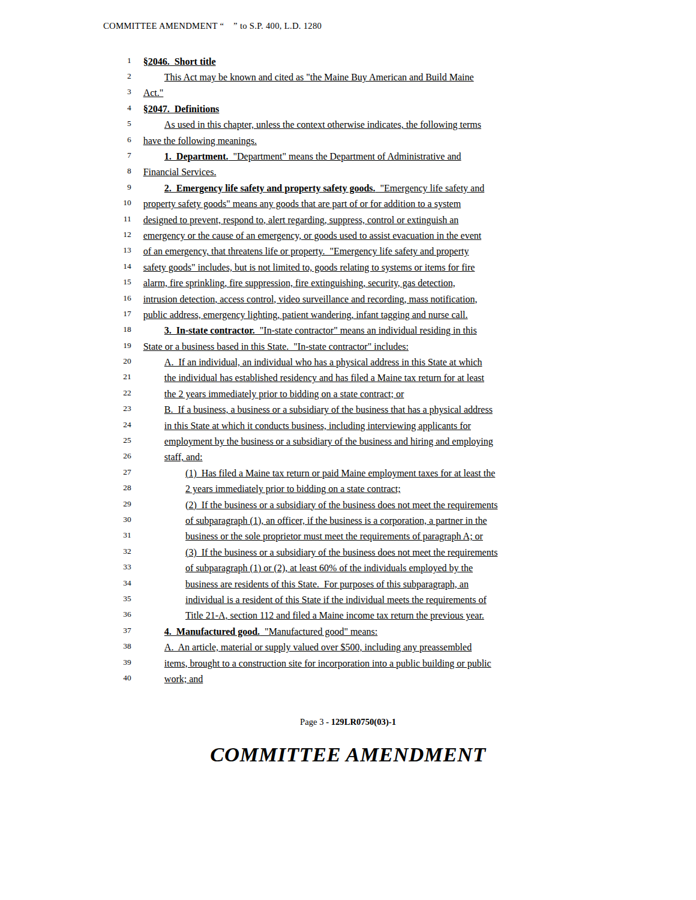COMMITTEE AMENDMENT “ ” to S.P. 400, L.D. 1280
1
§2046. Short title
2
This Act may be known and cited as "the Maine Buy American and Build Maine
3
Act."
4
§2047. Definitions
5
As used in this chapter, unless the context otherwise indicates, the following terms
6
have the following meanings.
7
1. Department. "Department" means the Department of Administrative and
8
Financial Services.
9
2. Emergency life safety and property safety goods. "Emergency life safety and
10
property safety goods" means any goods that are part of or for addition to a system
11
designed to prevent, respond to, alert regarding, suppress, control or extinguish an
12
emergency or the cause of an emergency, or goods used to assist evacuation in the event
13
of an emergency, that threatens life or property. "Emergency life safety and property
14
safety goods" includes, but is not limited to, goods relating to systems or items for fire
15
alarm, fire sprinkling, fire suppression, fire extinguishing, security, gas detection,
16
intrusion detection, access control, video surveillance and recording, mass notification,
17
public address, emergency lighting, patient wandering, infant tagging and nurse call.
18
3. In-state contractor. "In-state contractor" means an individual residing in this
19
State or a business based in this State. "In-state contractor" includes:
20
A. If an individual, an individual who has a physical address in this State at which
21
the individual has established residency and has filed a Maine tax return for at least
22
the 2 years immediately prior to bidding on a state contract; or
23
B. If a business, a business or a subsidiary of the business that has a physical address
24
in this State at which it conducts business, including interviewing applicants for
25
employment by the business or a subsidiary of the business and hiring and employing
26
staff, and:
27
(1) Has filed a Maine tax return or paid Maine employment taxes for at least the
28
2 years immediately prior to bidding on a state contract;
29
(2) If the business or a subsidiary of the business does not meet the requirements
30
of subparagraph (1), an officer, if the business is a corporation, a partner in the
31
business or the sole proprietor must meet the requirements of paragraph A; or
32
(3) If the business or a subsidiary of the business does not meet the requirements
33
of subparagraph (1) or (2), at least 60% of the individuals employed by the
34
business are residents of this State. For purposes of this subparagraph, an
35
individual is a resident of this State if the individual meets the requirements of
36
Title 21-A, section 112 and filed a Maine income tax return the previous year.
37
4. Manufactured good. "Manufactured good" means:
38
A. An article, material or supply valued over $500, including any preassembled
39
items, brought to a construction site for incorporation into a public building or public
40
work; and
Page 3 - 129LR0750(03)-1
COMMITTEE AMENDMENT